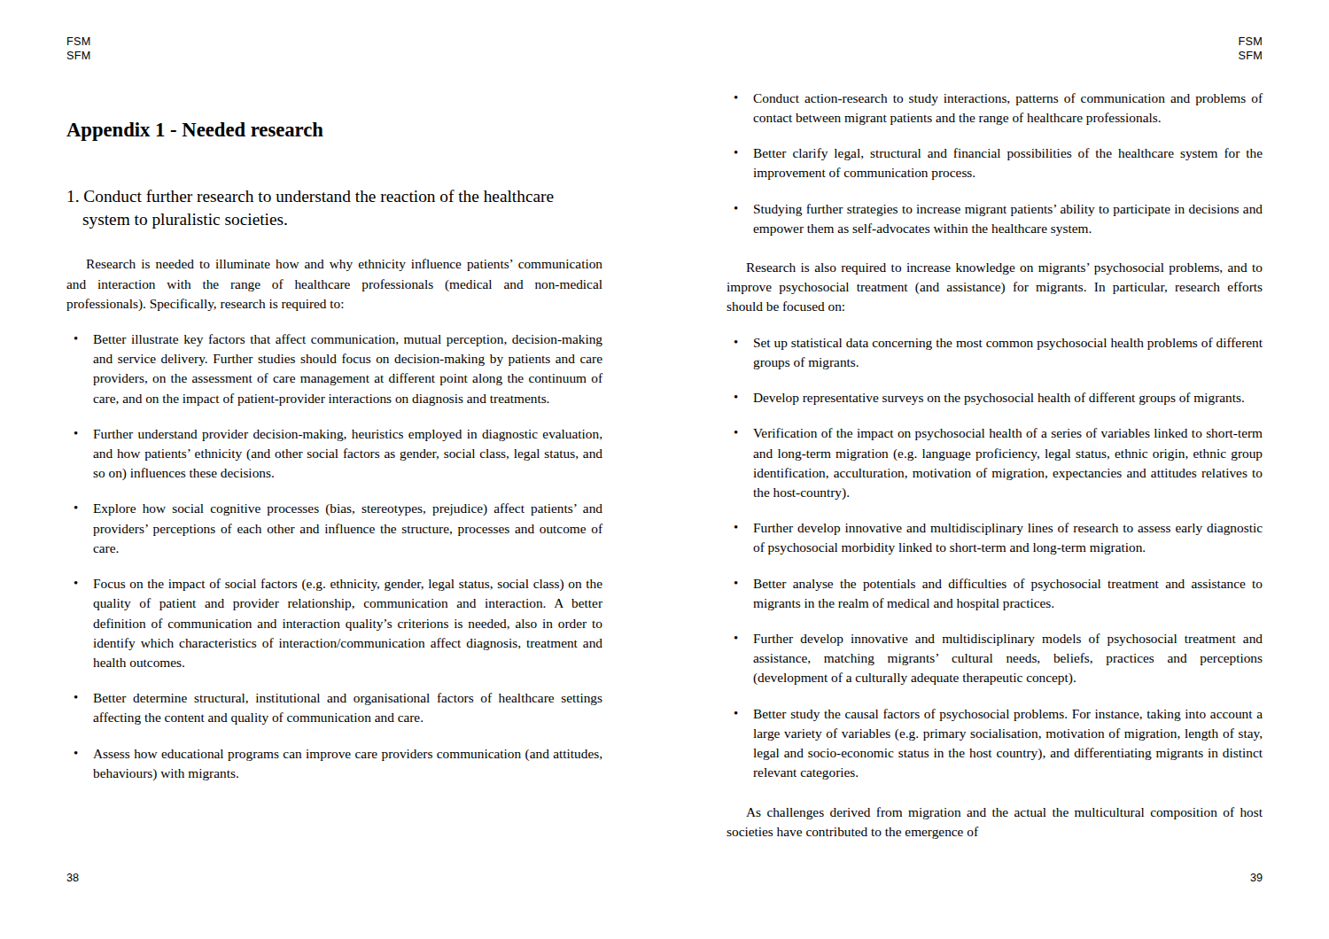FSM
SFM
Appendix 1 - Needed research
1. Conduct further research to understand the reaction of the healthcare system to pluralistic societies.
Research is needed to illuminate how and why ethnicity influence patients’ communication and interaction with the range of healthcare professionals (medical and non-medical professionals). Specifically, research is required to:
Better illustrate key factors that affect communication, mutual perception, decision-making and service delivery. Further studies should focus on decision-making by patients and care providers, on the assessment of care management at different point along the continuum of care, and on the impact of patient-provider interactions on diagnosis and treatments.
Further understand provider decision-making, heuristics employed in diagnostic evaluation, and how patients’ ethnicity (and other social factors as gender, social class, legal status, and so on) influences these decisions.
Explore how social cognitive processes (bias, stereotypes, prejudice) affect patients’ and providers’ perceptions of each other and influence the structure, processes and outcome of care.
Focus on the impact of social factors (e.g. ethnicity, gender, legal status, social class) on the quality of patient and provider relationship, communication and interaction. A better definition of communication and interaction quality’s criterions is needed, also in order to identify which characteristics of interaction/communication affect diagnosis, treatment and health outcomes.
Better determine structural, institutional and organisational factors of healthcare settings affecting the content and quality of communication and care.
Assess how educational programs can improve care providers communication (and attitudes, behaviours) with migrants.
38
FSM
SFM
Conduct action-research to study interactions, patterns of communication and problems of contact between migrant patients and the range of healthcare professionals.
Better clarify legal, structural and financial possibilities of the healthcare system for the improvement of communication process.
Studying further strategies to increase migrant patients’ ability to participate in decisions and empower them as self-advocates within the healthcare system.
Research is also required to increase knowledge on migrants’ psychosocial problems, and to improve psychosocial treatment (and assistance) for migrants. In particular, research efforts should be focused on:
Set up statistical data concerning the most common psychosocial health problems of different groups of migrants.
Develop representative surveys on the psychosocial health of different groups of migrants.
Verification of the impact on psychosocial health of a series of variables linked to short-term and long-term migration (e.g. language proficiency, legal status, ethnic origin, ethnic group identification, acculturation, motivation of migration, expectancies and attitudes relatives to the host-country).
Further develop innovative and multidisciplinary lines of research to assess early diagnostic of psychosocial morbidity linked to short-term and long-term migration.
Better analyse the potentials and difficulties of psychosocial treatment and assistance to migrants in the realm of medical and hospital practices.
Further develop innovative and multidisciplinary models of psychosocial treatment and assistance, matching migrants’ cultural needs, beliefs, practices and perceptions (development of a culturally adequate therapeutic concept).
Better study the causal factors of psychosocial problems. For instance, taking into account a large variety of variables (e.g. primary socialisation, motivation of migration, length of stay, legal and socio-economic status in the host country), and differentiating migrants in distinct relevant categories.
As challenges derived from migration and the actual the multicultural composition of host societies have contributed to the emergence of
39